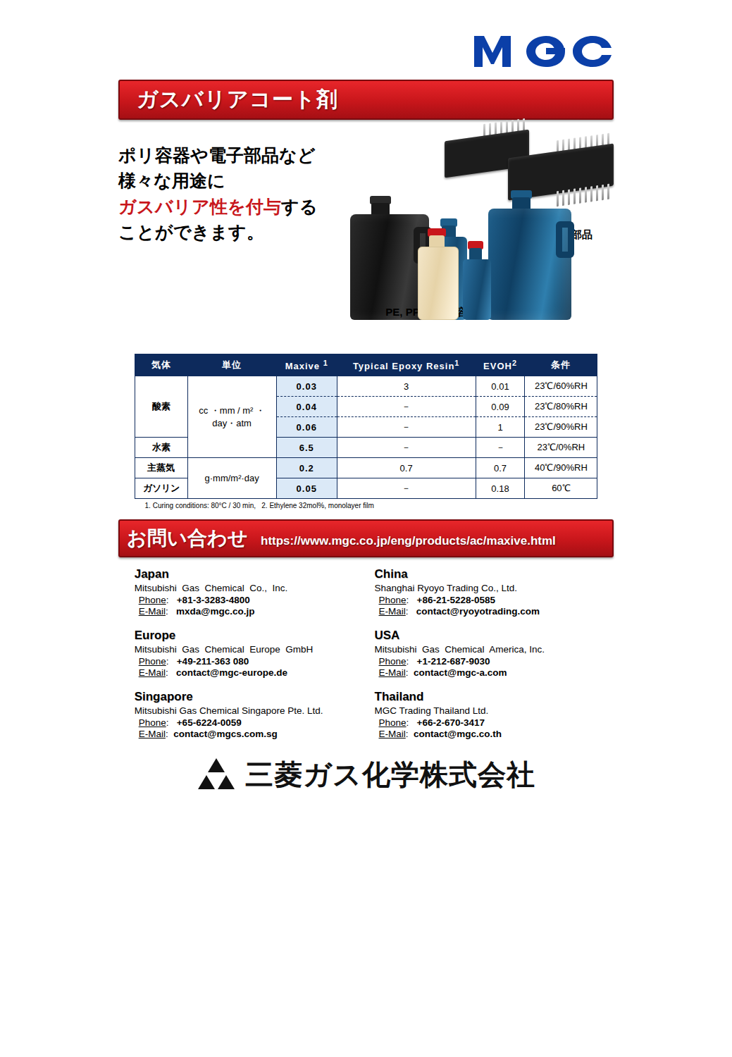ガスバリアコート剤
ポリ容器や電子部品など
様々な用途に
ガスバリア性を付与する
ことができます。
電子部品
PE, PP & PET 容器
| 気体 | 単位 | Maxive 1 | Typical Epoxy Resin 1 | EVOH 2 | 条件 |
| --- | --- | --- | --- | --- | --- |
| 酸素 | cc ・mm / m² ・ day・atm | 0.03 | 3 | 0.01 | 23℃/60%RH |
| 0.04 | － | 0.09 | 23℃/80%RH |
| 0.06 | － | 1 | 23℃/90%RH |
| 水素 | 6.5 | － | － | 23℃/0%RH |
| 主蒸気 | g·mm/m²·day | 0.2 | 0.7 | 0.7 | 40℃/90%RH |
| ガソリン | 0.05 | － | 0.18 | 60℃ |
Curing conditions: 80°C / 30 min, 2. Ethylene 32mol%, monolayer film
お問い合わせ
https://www.mgc.co.jp/eng/products/ac/maxive.html
Japan
Mitsubishi Gas Chemical Co., Inc.
Phone: +81-3-3283-4800
E-Mail: mxda@mgc.co.jp
China
Shanghai Ryoyo Trading Co., Ltd.
Phone: +86-21-5228-0585
E-Mail: contact@ryoyotrading.com
Europe
Mitsubishi Gas Chemical Europe GmbH
Phone: +49-211-363 080
E-Mail: contact@mgc-europe.de
USA
Mitsubishi Gas Chemical America, Inc.
Phone: +1-212-687-9030
E-Mail: contact@mgc-a.com
Singapore
Mitsubishi Gas Chemical Singapore Pte. Ltd.
Phone: +65-6224-0059
E-Mail: contact@mgcs.com.sg
Thailand
MGC Trading Thailand Ltd.
Phone: +66-2-670-3417
E-Mail: contact@mgc.co.th
三菱ガス化学株式会社